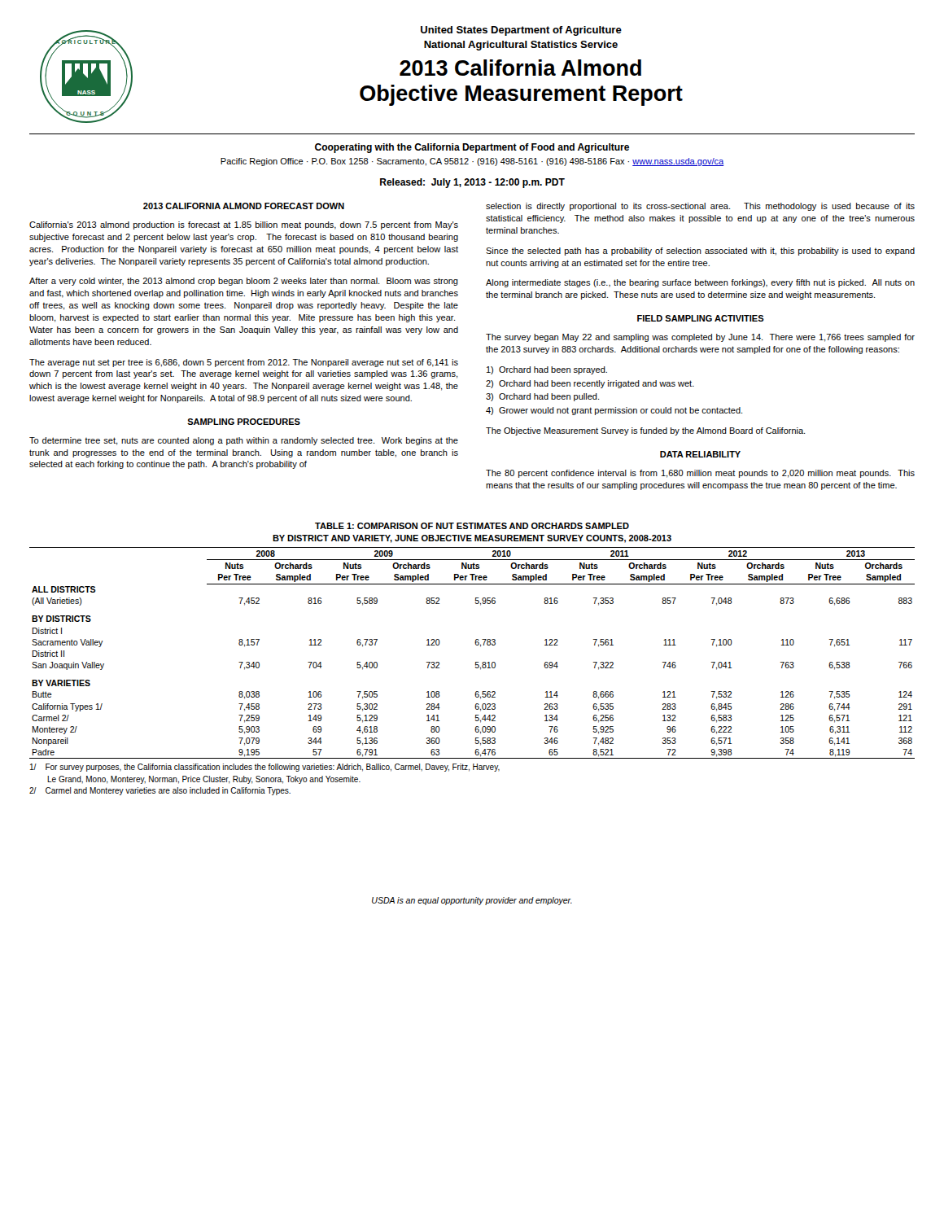NASS AGRICULTURE COUNTS
United States Department of Agriculture
National Agricultural Statistics Service
2013 California Almond
Objective Measurement Report
Cooperating with the California Department of Food and Agriculture
Pacific Region Office · P.O. Box 1258 · Sacramento, CA 95812 · (916) 498-5161 · (916) 498-5186 Fax · www.nass.usda.gov/ca
Released: July 1, 2013 - 12:00 p.m. PDT
2013 California Almond Forecast Down
California's 2013 almond production is forecast at 1.85 billion meat pounds, down 7.5 percent from May's subjective forecast and 2 percent below last year's crop. The forecast is based on 810 thousand bearing acres. Production for the Nonpareil variety is forecast at 650 million meat pounds, 4 percent below last year's deliveries. The Nonpareil variety represents 35 percent of California's total almond production.
After a very cold winter, the 2013 almond crop began bloom 2 weeks later than normal. Bloom was strong and fast, which shortened overlap and pollination time. High winds in early April knocked nuts and branches off trees, as well as knocking down some trees. Nonpareil drop was reportedly heavy. Despite the late bloom, harvest is expected to start earlier than normal this year. Mite pressure has been high this year. Water has been a concern for growers in the San Joaquin Valley this year, as rainfall was very low and allotments have been reduced.
The average nut set per tree is 6,686, down 5 percent from 2012. The Nonpareil average nut set of 6,141 is down 7 percent from last year's set. The average kernel weight for all varieties sampled was 1.36 grams, which is the lowest average kernel weight in 40 years. The Nonpareil average kernel weight was 1.48, the lowest average kernel weight for Nonpareils. A total of 98.9 percent of all nuts sized were sound.
Sampling Procedures
To determine tree set, nuts are counted along a path within a randomly selected tree. Work begins at the trunk and progresses to the end of the terminal branch. Using a random number table, one branch is selected at each forking to continue the path. A branch's probability of
selection is directly proportional to its cross-sectional area. This methodology is used because of its statistical efficiency. The method also makes it possible to end up at any one of the tree's numerous terminal branches.
Since the selected path has a probability of selection associated with it, this probability is used to expand nut counts arriving at an estimated set for the entire tree.
Along intermediate stages (i.e., the bearing surface between forkings), every fifth nut is picked. All nuts on the terminal branch are picked. These nuts are used to determine size and weight measurements.
Field Sampling Activities
The survey began May 22 and sampling was completed by June 14. There were 1,766 trees sampled for the 2013 survey in 883 orchards. Additional orchards were not sampled for one of the following reasons:
1) Orchard had been sprayed.
2) Orchard had been recently irrigated and was wet.
3) Orchard had been pulled.
4) Grower would not grant permission or could not be contacted.
The Objective Measurement Survey is funded by the Almond Board of California.
Data Reliability
The 80 percent confidence interval is from 1,680 million meat pounds to 2,020 million meat pounds. This means that the results of our sampling procedures will encompass the true mean 80 percent of the time.
TABLE 1: COMPARISON OF NUT ESTIMATES AND ORCHARDS SAMPLED
BY DISTRICT AND VARIETY, JUNE OBJECTIVE MEASUREMENT SURVEY COUNTS, 2008-2013
| | 2008 | 2009 | 2010 | 2011 | 2012 | 2013 |
| --- | --- | --- | --- | --- | --- | --- |
| Nuts | Orchards | Nuts | Orchards | Nuts | Orchards | Nuts | Orchards | Nuts | Orchards | Nuts | Orchards |
| Per Tree | Sampled | Per Tree | Sampled | Per Tree | Sampled | Per Tree | Sampled | Per Tree | Sampled | Per Tree | Sampled |
| ALL DISTRICTS | |
| (All Varieties) | 7,452 | 816 | 5,589 | 852 | 5,956 | 816 | 7,353 | 857 | 7,048 | 873 | 6,686 | 883 |
| BY DISTRICTS | |
| District I | |
| Sacramento Valley | 8,157 | 112 | 6,737 | 120 | 6,783 | 122 | 7,561 | 111 | 7,100 | 110 | 7,651 | 117 |
| District II | |
| San Joaquin Valley | 7,340 | 704 | 5,400 | 732 | 5,810 | 694 | 7,322 | 746 | 7,041 | 763 | 6,538 | 766 |
| BY VARIETIES | |
| Butte | 8,038 | 106 | 7,505 | 108 | 6,562 | 114 | 8,666 | 121 | 7,532 | 126 | 7,535 | 124 |
| California Types 1/ | 7,458 | 273 | 5,302 | 284 | 6,023 | 263 | 6,535 | 283 | 6,845 | 286 | 6,744 | 291 |
| Carmel 2/ | 7,259 | 149 | 5,129 | 141 | 5,442 | 134 | 6,256 | 132 | 6,583 | 125 | 6,571 | 121 |
| Monterey 2/ | 5,903 | 69 | 4,618 | 80 | 6,090 | 76 | 5,925 | 96 | 6,222 | 105 | 6,311 | 112 |
| Nonpareil | 7,079 | 344 | 5,136 | 360 | 5,583 | 346 | 7,482 | 353 | 6,571 | 358 | 6,141 | 368 |
| Padre | 9,195 | 57 | 6,791 | 63 | 6,476 | 65 | 8,521 | 72 | 9,398 | 74 | 8,119 | 74 |
1/ For survey purposes, the California classification includes the following varieties: Aldrich, Ballico, Carmel, Davey, Fritz, Harvey,
Le Grand, Mono, Monterey, Norman, Price Cluster, Ruby, Sonora, Tokyo and Yosemite.
2/ Carmel and Monterey varieties are also included in California Types.
USDA is an equal opportunity provider and employer.